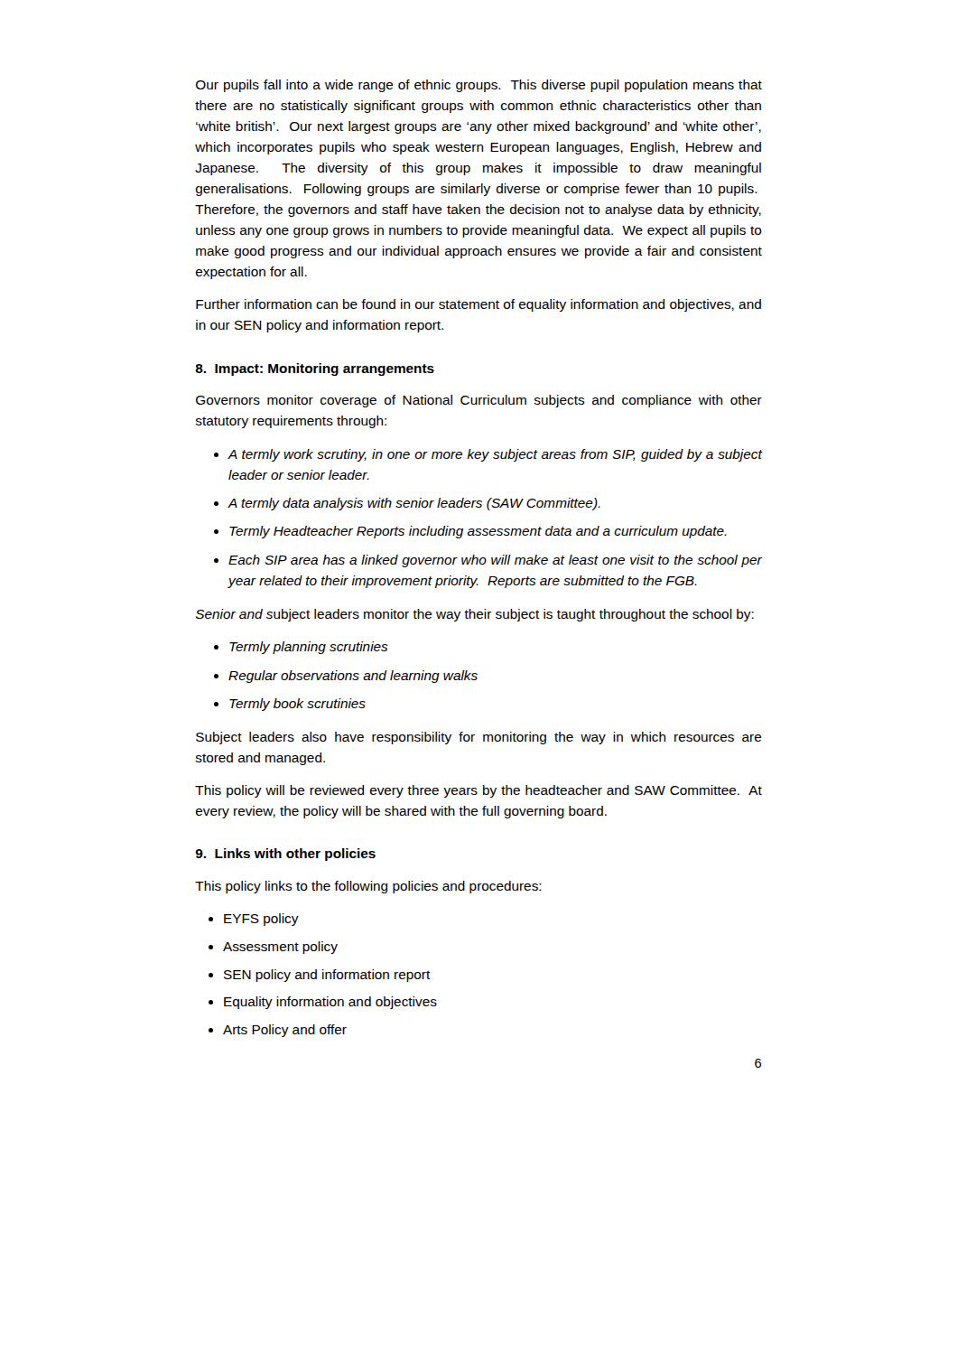Our pupils fall into a wide range of ethnic groups. This diverse pupil population means that there are no statistically significant groups with common ethnic characteristics other than ‘white british’. Our next largest groups are ‘any other mixed background’ and ‘white other’, which incorporates pupils who speak western European languages, English, Hebrew and Japanese. The diversity of this group makes it impossible to draw meaningful generalisations. Following groups are similarly diverse or comprise fewer than 10 pupils. Therefore, the governors and staff have taken the decision not to analyse data by ethnicity, unless any one group grows in numbers to provide meaningful data. We expect all pupils to make good progress and our individual approach ensures we provide a fair and consistent expectation for all.
Further information can be found in our statement of equality information and objectives, and in our SEN policy and information report.
8. Impact: Monitoring arrangements
Governors monitor coverage of National Curriculum subjects and compliance with other statutory requirements through:
A termly work scrutiny, in one or more key subject areas from SIP, guided by a subject leader or senior leader.
A termly data analysis with senior leaders (SAW Committee).
Termly Headteacher Reports including assessment data and a curriculum update.
Each SIP area has a linked governor who will make at least one visit to the school per year related to their improvement priority. Reports are submitted to the FGB.
Senior and subject leaders monitor the way their subject is taught throughout the school by:
Termly planning scrutinies
Regular observations and learning walks
Termly book scrutinies
Subject leaders also have responsibility for monitoring the way in which resources are stored and managed.
This policy will be reviewed every three years by the headteacher and SAW Committee. At every review, the policy will be shared with the full governing board.
9. Links with other policies
This policy links to the following policies and procedures:
EYFS policy
Assessment policy
SEN policy and information report
Equality information and objectives
Arts Policy and offer
6